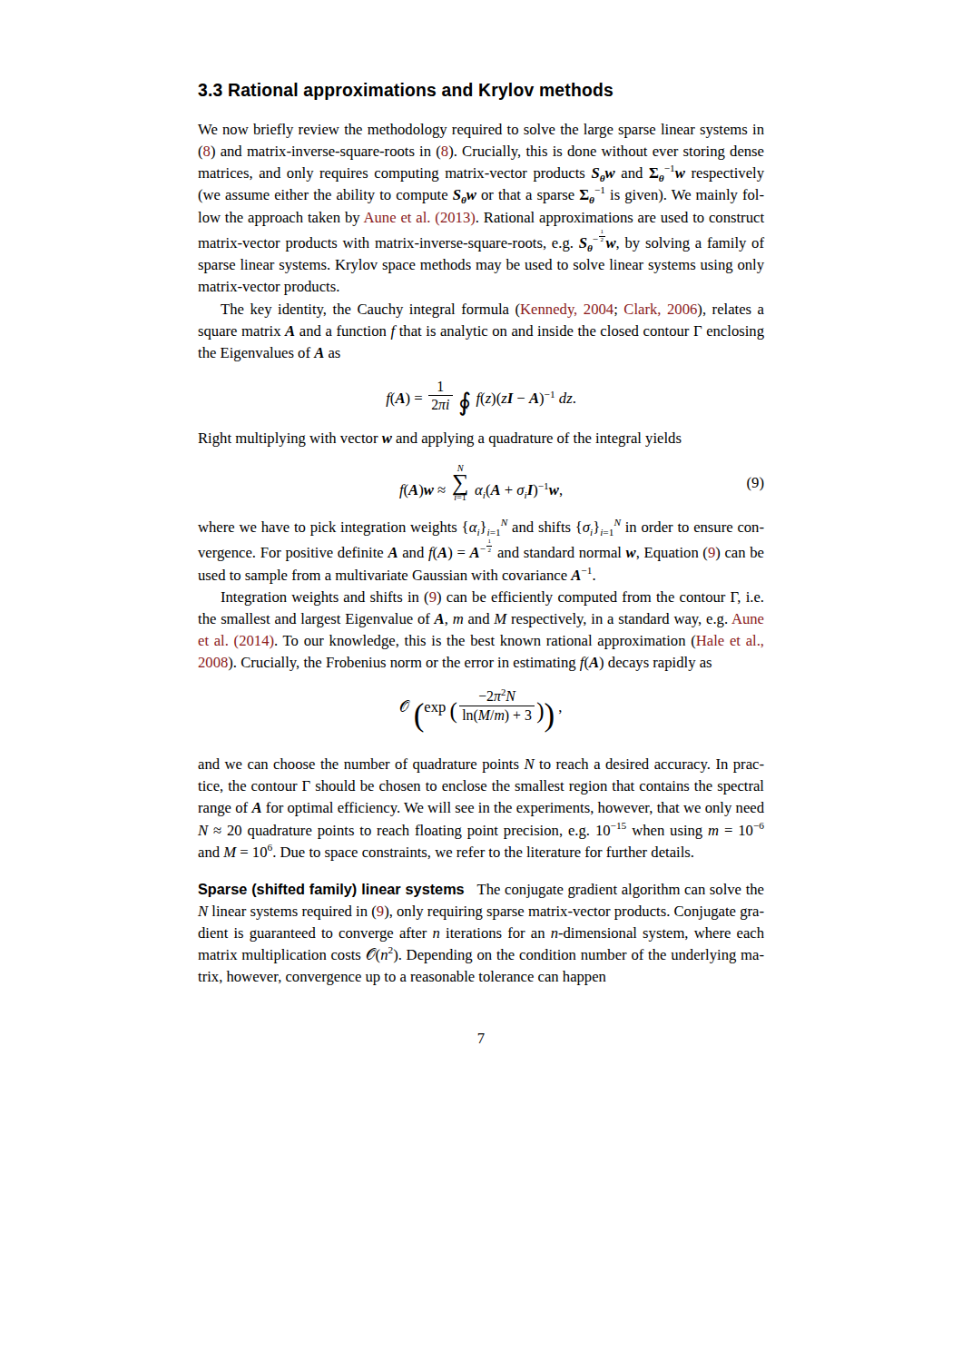3.3 Rational approximations and Krylov methods
We now briefly review the methodology required to solve the large sparse linear systems in (8) and matrix-inverse-square-roots in (8). Crucially, this is done without ever storing dense matrices, and only requires computing matrix-vector products Sθw and Σθ−1w respectively (we assume either the ability to compute Sθw or that a sparse Σθ−1 is given). We mainly follow the approach taken by Aune et al. (2013). Rational approximations are used to construct matrix-vector products with matrix-inverse-square-roots, e.g. Sθ−12w, by solving a family of sparse linear systems. Krylov space methods may be used to solve linear systems using only matrix-vector products.
The key identity, the Cauchy integral formula (Kennedy, 2004; Clark, 2006), relates a square matrix A and a function f that is analytic on and inside the closed contour Γ enclosing the Eigenvalues of A as
f(A) = 12πi ∮Γ f(z)(zI − A)−1 dz.
Right multiplying with vector w and applying a quadrature of the integral yields
f(A)w ≈ N∑i=1 αi(A + σi I)−1w, (9)
where we have to pick integration weights {αi}i=1N and shifts {σi}i=1N in order to ensure convergence. For positive definite A and f(A) = A−12 and standard normal w, Equation (9) can be used to sample from a multivariate Gaussian with covariance A−1.
Integration weights and shifts in (9) can be efficiently computed from the contour Γ, i.e. the smallest and largest Eigenvalue of A, m and M respectively, in a standard way, e.g. Aune et al. (2014). To our knowledge, this is the best known rational approximation (Hale et al., 2008). Crucially, the Frobenius norm or the error in estimating f(A) decays rapidly as
𝒪 (exp (−2π2N ln(M/m) + 3)) ,
and we can choose the number of quadrature points N to reach a desired accuracy. In practice, the contour Γ should be chosen to enclose the smallest region that contains the spectral range of A for optimal efficiency. We will see in the experiments, however, that we only need N ≈ 20 quadrature points to reach floating point precision, e.g. 10−15 when using m = 10−6 and M = 106. Due to space constraints, we refer to the literature for further details.
Sparse (shifted family) linear systems The conjugate gradient algorithm can solve the N linear systems required in (9), only requiring sparse matrix-vector products. Conjugate gradient is guaranteed to converge after n iterations for an n-dimensional system, where each matrix multiplication costs 𝒪(n2). Depending on the condition number of the underlying matrix, however, convergence up to a reasonable tolerance can happen
7